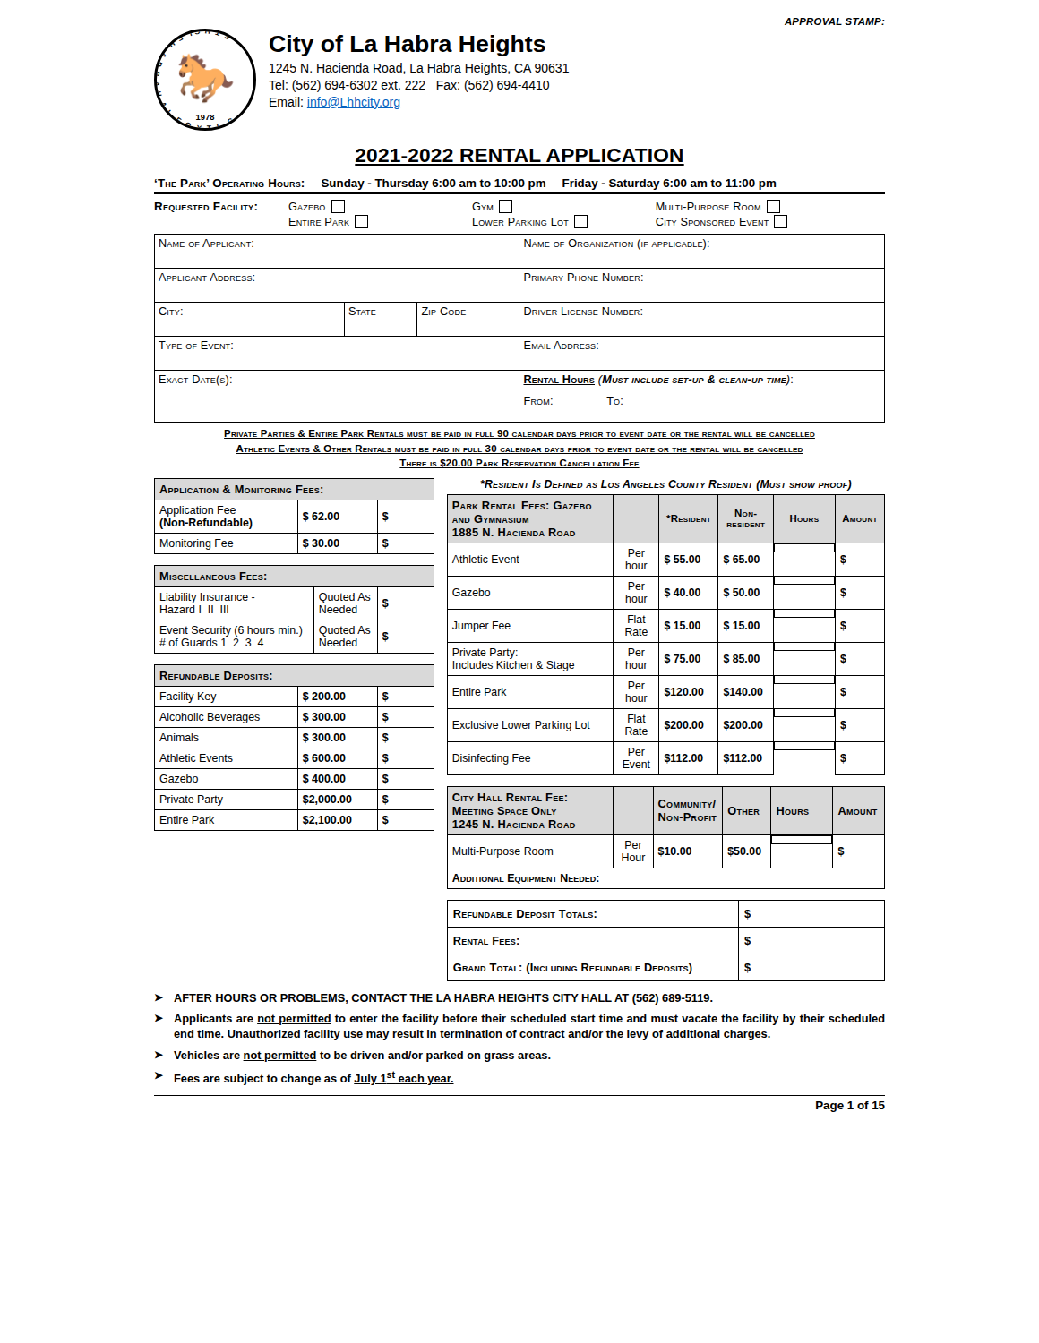APPROVAL STAMP:
C I T Y O F L A H A B R A H E I G H T S
🐎
1978
City of La Habra Heights
1245 N. Hacienda Road, La Habra Heights, CA 90631
Tel: (562) 694-6302 ext. 222 Fax: (562) 694-4410
Email: info@Lhhcity.org
2021-2022 RENTAL APPLICATION
‘The Park’ Operating Hours: Sunday - Thursday 6:00 am to 10:00 pm Friday - Saturday 6:00 am to 11:00 pm
Requested Facility:
Gazebo
Gym
Multi-Purpose Room
Entire Park
Lower Parking Lot
City Sponsored Event
| Name of Applicant: | Name of Organization (if applicable): |
| Applicant Address: | Primary Phone Number: |
| City: | State | Zip Code | Driver License Number: |
| Type of Event: | Email Address: |
| Exact Date(s): | Rental Hours ( Must include set-up & clean-up time ) : From: To: |
Private Parties & Entire Park Rentals must be paid in full 90 calendar days prior to event date or the rental will be cancelled Athletic Events & Other Rentals must be paid in full 30 calendar days prior to event date or the rental will be cancelled There is $20.00 Park Reservation Cancellation Fee
| Application & Monitoring Fees: |
| --- |
| Application Fee (Non-Refundable) | $ 62.00 | $ |
| Monitoring Fee | $ 30.00 | $ |
| Miscellaneous Fees: |
| --- |
| Liability Insurance - Hazard I II III | Quoted As Needed | $ |
| Event Security (6 hours min.) # of Guards 1 2 3 4 | Quoted As Needed | $ |
| Refundable Deposits: |
| --- |
| Facility Key | $ 200.00 | $ |
| Alcoholic Beverages | $ 300.00 | $ |
| Animals | $ 300.00 | $ |
| Athletic Events | $ 600.00 | $ |
| Gazebo | $ 400.00 | $ |
| Private Party | $2,000.00 | $ |
| Entire Park | $2,100.00 | $ |
*Resident Is Defined as Los Angeles County Resident (Must show proof)
| Park Rental Fees: Gazebo and Gymnasium 1885 N. Hacienda Road | | *Resident | Non- resident | Hours | Amount |
| --- | --- | --- | --- | --- | --- |
| Athletic Event | Per hour | $ 55.00 | $ 65.00 | | $ |
| Gazebo | Per hour | $ 40.00 | $ 50.00 | | $ |
| Jumper Fee | Flat Rate | $ 15.00 | $ 15.00 | | $ |
| Private Party: Includes Kitchen & Stage | Per hour | $ 75.00 | $ 85.00 | | $ |
| Entire Park | Per hour | $120.00 | $140.00 | | $ |
| Exclusive Lower Parking Lot | Flat Rate | $200.00 | $200.00 | | $ |
| Disinfecting Fee | Per Event | $112.00 | $112.00 | | $ |
| City Hall Rental Fee: Meeting Space Only 1245 N. Hacienda Road | | Community/ Non-Profit | Other | Hours | Amount |
| --- | --- | --- | --- | --- | --- |
| Multi-Purpose Room | Per Hour | $10.00 | $50.00 | | $ |
| Additional Equipment Needed: |
| Refundable Deposit Totals: | $ |
| Rental Fees: | $ |
| Grand Total: (Including Refundable Deposits) | $ |
AFTER HOURS OR PROBLEMS, CONTACT THE LA HABRA HEIGHTS CITY HALL AT (562) 689-5119.
Applicants are not permitted to enter the facility before their scheduled start time and must vacate the facility by their scheduled end time. Unauthorized facility use may result in termination of contract and/or the levy of additional charges.
Vehicles are not permitted to be driven and/or parked on grass areas.
Fees are subject to change as of July 1st each year.
Page 1 of 15